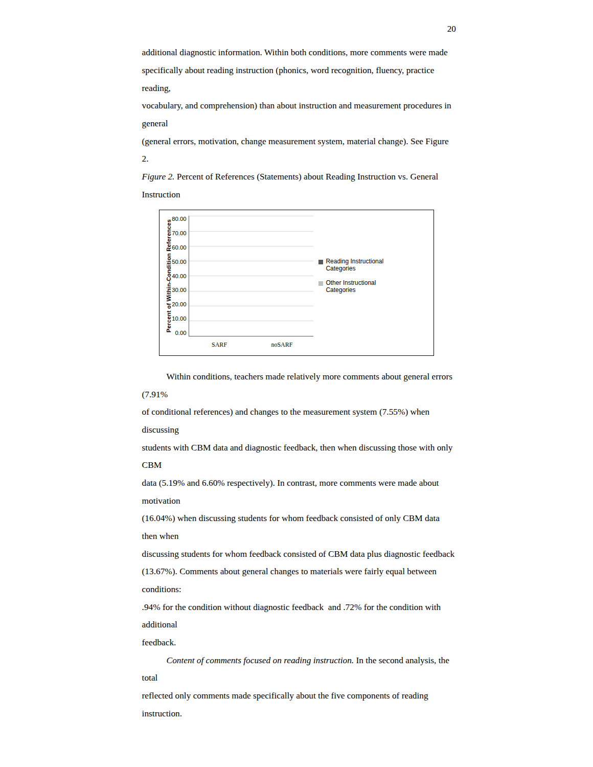20
additional diagnostic information. Within both conditions, more comments were made
specifically about reading instruction (phonics, word recognition, fluency, practice reading,
vocabulary, and comprehension) than about instruction and measurement procedures in general
(general errors, motivation, change measurement system, material change). See Figure 2.
Figure 2. Percent of References (Statements) about Reading Instruction vs. General Instruction
Percent of Within-Condition References
80.00
70.00
60.00
50.00
40.00
30.00
20.00
10.00
0.00
Reading Instructional
Categories
Other Instructional
Categories
SARF noSARF
Within conditions, teachers made relatively more comments about general errors (7.91%
of conditional references) and changes to the measurement system (7.55%) when discussing
students with CBM data and diagnostic feedback, then when discussing those with only CBM
data (5.19% and 6.60% respectively). In contrast, more comments were made about motivation
(16.04%) when discussing students for whom feedback consisted of only CBM data then when
discussing students for whom feedback consisted of CBM data plus diagnostic feedback
(13.67%). Comments about general changes to materials were fairly equal between conditions:
.94% for the condition without diagnostic feedback and .72% for the condition with additional
feedback.
Content of comments focused on reading instruction. In the second analysis, the total
reflected only comments made specifically about the five components of reading instruction.